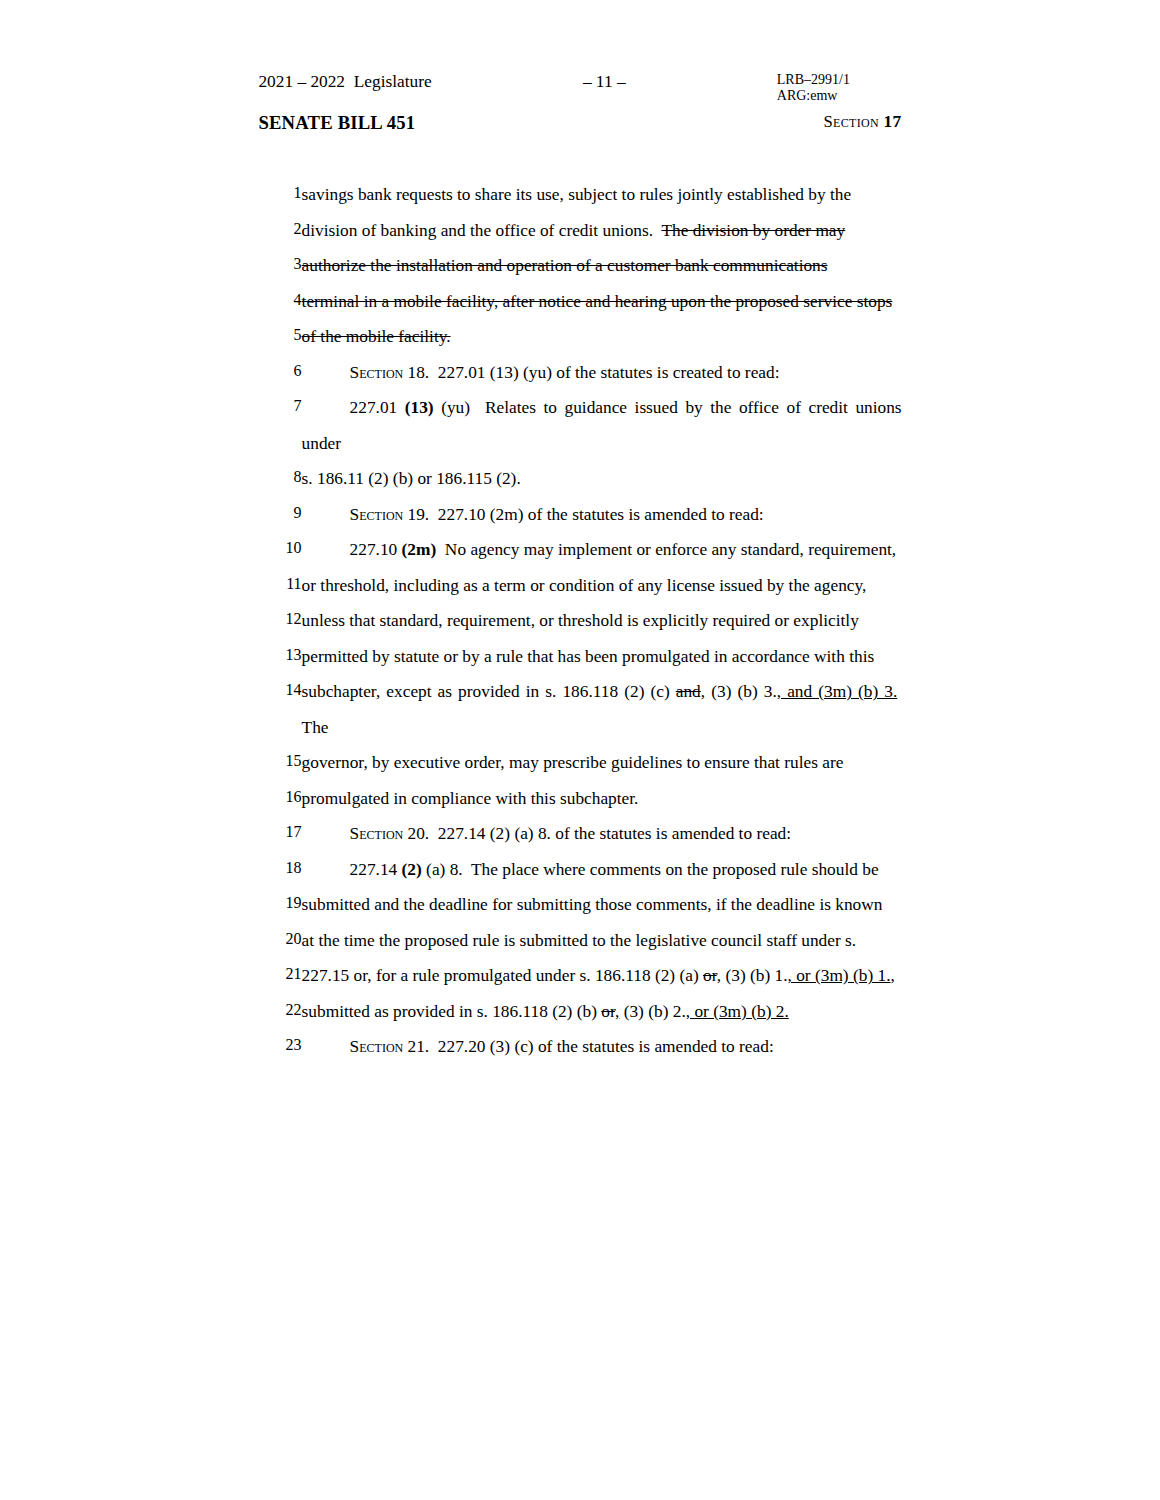2021 – 2022 Legislature – 11 – LRB–2991/1
ARG:emw
SENATE BILL 451 Section 17
| 1 | savings bank requests to share its use, subject to rules jointly established by the |
| 2 | division of banking and the office of credit unions. The division by order may |
| 3 | authorize the installation and operation of a customer bank communications |
| 4 | terminal in a mobile facility, after notice and hearing upon the proposed service stops |
| 5 | of the mobile facility. |
| 6 | Section 18. 227.01 (13) (yu) of the statutes is created to read: |
| 7 | 227.01 (13) (yu) Relates to guidance issued by the office of credit unions under |
| 8 | s. 186.11 (2) (b) or 186.115 (2). |
| 9 | Section 19. 227.10 (2m) of the statutes is amended to read: |
| 10 | 227.10 (2m) No agency may implement or enforce any standard, requirement, |
| 11 | or threshold, including as a term or condition of any license issued by the agency, |
| 12 | unless that standard, requirement, or threshold is explicitly required or explicitly |
| 13 | permitted by statute or by a rule that has been promulgated in accordance with this |
| 14 | subchapter, except as provided in s. 186.118 (2) (c) and , (3) (b) 3. , and (3m) (b) 3. The |
| 15 | governor, by executive order, may prescribe guidelines to ensure that rules are |
| 16 | promulgated in compliance with this subchapter. |
| 17 | Section 20. 227.14 (2) (a) 8. of the statutes is amended to read: |
| 18 | 227.14 (2) (a) 8. The place where comments on the proposed rule should be |
| 19 | submitted and the deadline for submitting those comments, if the deadline is known |
| 20 | at the time the proposed rule is submitted to the legislative council staff under s. |
| 21 | 227.15 or, for a rule promulgated under s. 186.118 (2) (a) or , (3) (b) 1. , or (3m) (b) 1. , |
| 22 | submitted as provided in s. 186.118 (2) (b) or , (3) (b) 2. , or (3m) (b) 2. |
| 23 | Section 21. 227.20 (3) (c) of the statutes is amended to read: |